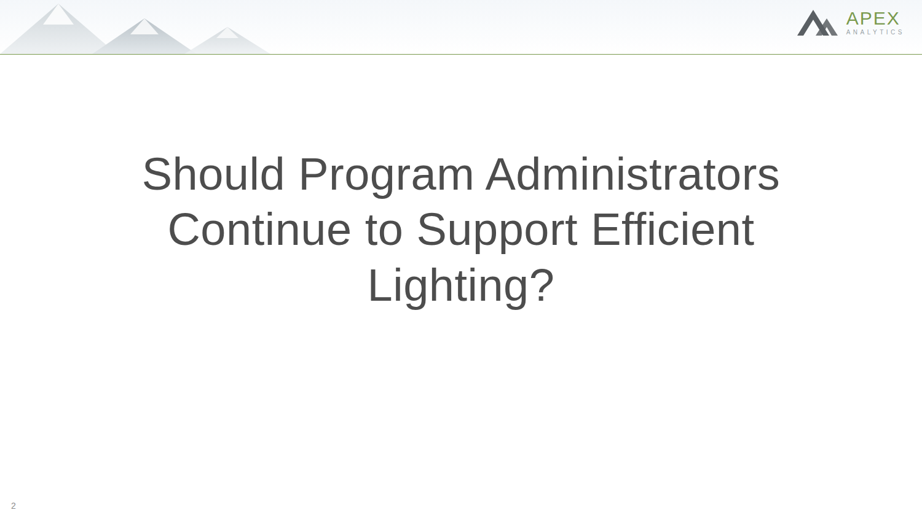APEX ANALYTICS
Should Program Administrators Continue to Support Efficient Lighting?
2